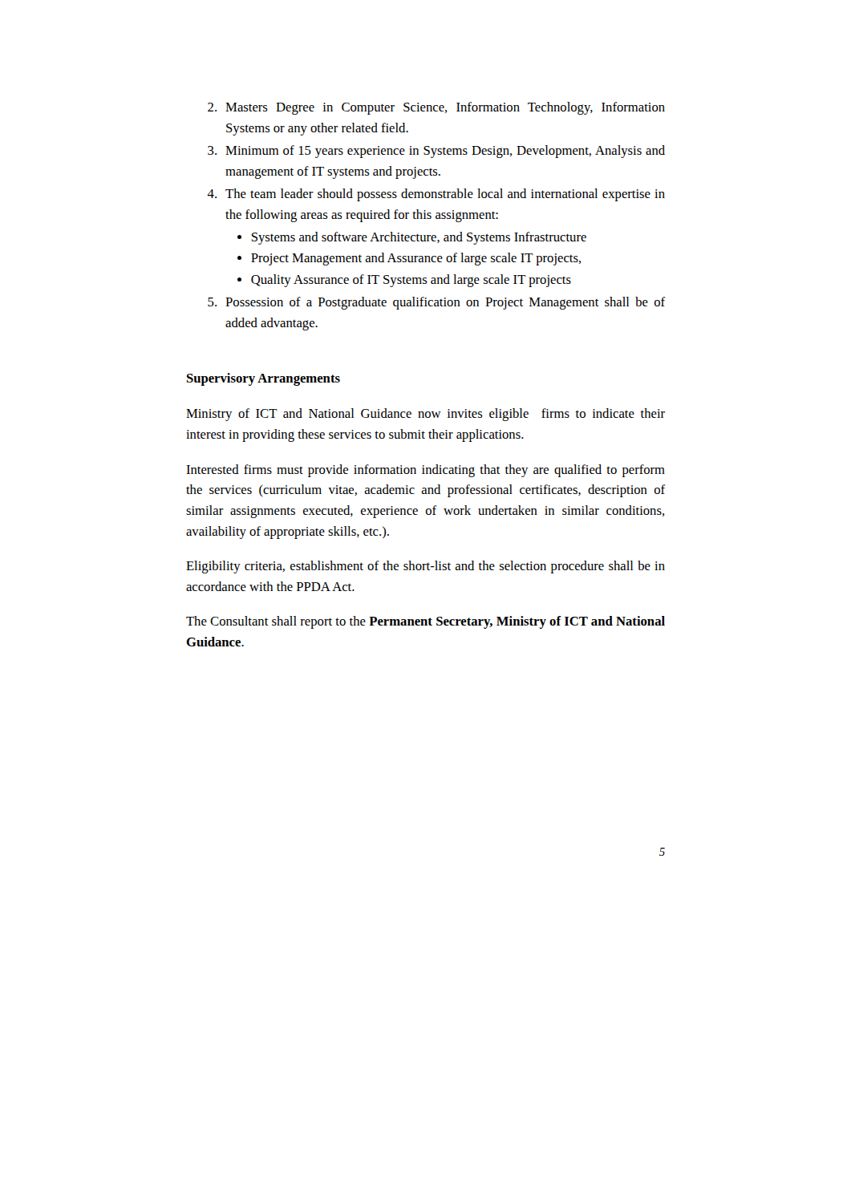Masters Degree in Computer Science, Information Technology, Information Systems or any other related field.
Minimum of 15 years experience in Systems Design, Development, Analysis and management of IT systems and projects.
The team leader should possess demonstrable local and international expertise in the following areas as required for this assignment:
Systems and software Architecture, and Systems Infrastructure
Project Management and Assurance of large scale IT projects,
Quality Assurance of IT Systems and large scale IT projects
Possession of a Postgraduate qualification on Project Management shall be of added advantage.
Supervisory Arrangements
Ministry of ICT and National Guidance now invites eligible firms to indicate their interest in providing these services to submit their applications.
Interested firms must provide information indicating that they are qualified to perform the services (curriculum vitae, academic and professional certificates, description of similar assignments executed, experience of work undertaken in similar conditions, availability of appropriate skills, etc.).
Eligibility criteria, establishment of the short-list and the selection procedure shall be in accordance with the PPDA Act.
The Consultant shall report to the Permanent Secretary, Ministry of ICT and National Guidance.
5